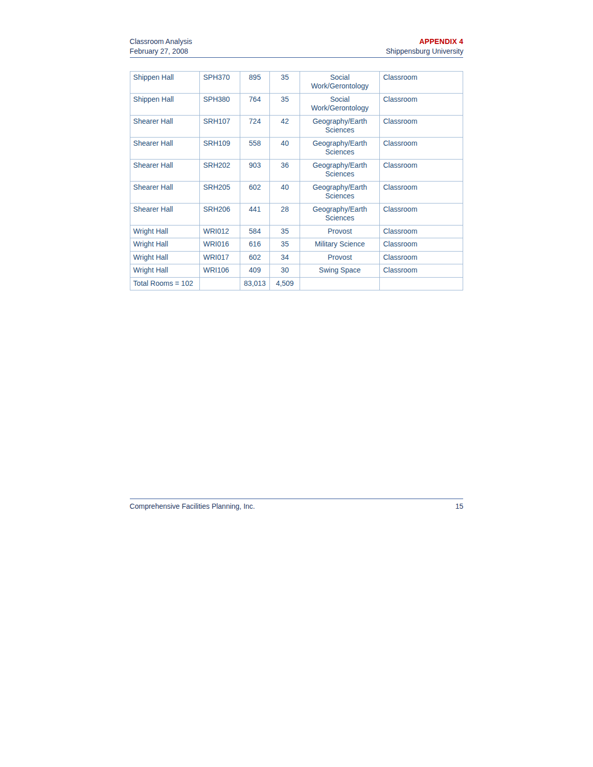Classroom Analysis
February 27, 2008
APPENDIX 4
Shippensburg University
| Shippen Hall | SPH370 | 895 | 35 | Social Work/Gerontology | Classroom |
| Shippen Hall | SPH380 | 764 | 35 | Social Work/Gerontology | Classroom |
| Shearer Hall | SRH107 | 724 | 42 | Geography/Earth Sciences | Classroom |
| Shearer Hall | SRH109 | 558 | 40 | Geography/Earth Sciences | Classroom |
| Shearer Hall | SRH202 | 903 | 36 | Geography/Earth Sciences | Classroom |
| Shearer Hall | SRH205 | 602 | 40 | Geography/Earth Sciences | Classroom |
| Shearer Hall | SRH206 | 441 | 28 | Geography/Earth Sciences | Classroom |
| Wright Hall | WRI012 | 584 | 35 | Provost | Classroom |
| Wright Hall | WRI016 | 616 | 35 | Military Science | Classroom |
| Wright Hall | WRI017 | 602 | 34 | Provost | Classroom |
| Wright Hall | WRI106 | 409 | 30 | Swing Space | Classroom |
| Total Rooms = 102 | | 83,013 | 4,509 | | |
Comprehensive Facilities Planning, Inc.
15